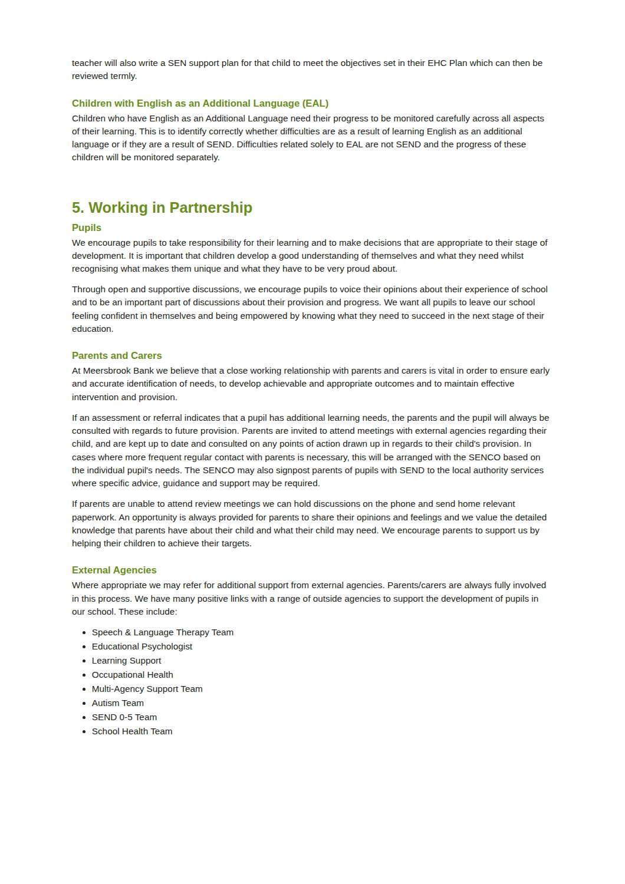teacher will also write a SEN support plan for that child to meet the objectives set in their EHC Plan which can then be reviewed termly.
Children with English as an Additional Language (EAL)
Children who have English as an Additional Language need their progress to be monitored carefully across all aspects of their learning. This is to identify correctly whether difficulties are as a result of learning English as an additional language or if they are a result of SEND. Difficulties related solely to EAL are not SEND and the progress of these children will be monitored separately.
5. Working in Partnership
Pupils
We encourage pupils to take responsibility for their learning and to make decisions that are appropriate to their stage of development. It is important that children develop a good understanding of themselves and what they need whilst recognising what makes them unique and what they have to be very proud about.
Through open and supportive discussions, we encourage pupils to voice their opinions about their experience of school and to be an important part of discussions about their provision and progress. We want all pupils to leave our school feeling confident in themselves and being empowered by knowing what they need to succeed in the next stage of their education.
Parents and Carers
At Meersbrook Bank we believe that a close working relationship with parents and carers is vital in order to ensure early and accurate identification of needs, to develop achievable and appropriate outcomes and to maintain effective intervention and provision.
If an assessment or referral indicates that a pupil has additional learning needs, the parents and the pupil will always be consulted with regards to future provision. Parents are invited to attend meetings with external agencies regarding their child, and are kept up to date and consulted on any points of action drawn up in regards to their child's provision. In cases where more frequent regular contact with parents is necessary, this will be arranged with the SENCO based on the individual pupil's needs. The SENCO may also signpost parents of pupils with SEND to the local authority services where specific advice, guidance and support may be required.
If parents are unable to attend review meetings we can hold discussions on the phone and send home relevant paperwork. An opportunity is always provided for parents to share their opinions and feelings and we value the detailed knowledge that parents have about their child and what their child may need. We encourage parents to support us by helping their children to achieve their targets.
External Agencies
Where appropriate we may refer for additional support from external agencies. Parents/carers are always fully involved in this process. We have many positive links with a range of outside agencies to support the development of pupils in our school. These include:
Speech & Language Therapy Team
Educational Psychologist
Learning Support
Occupational Health
Multi-Agency Support Team
Autism Team
SEND 0-5 Team
School Health Team